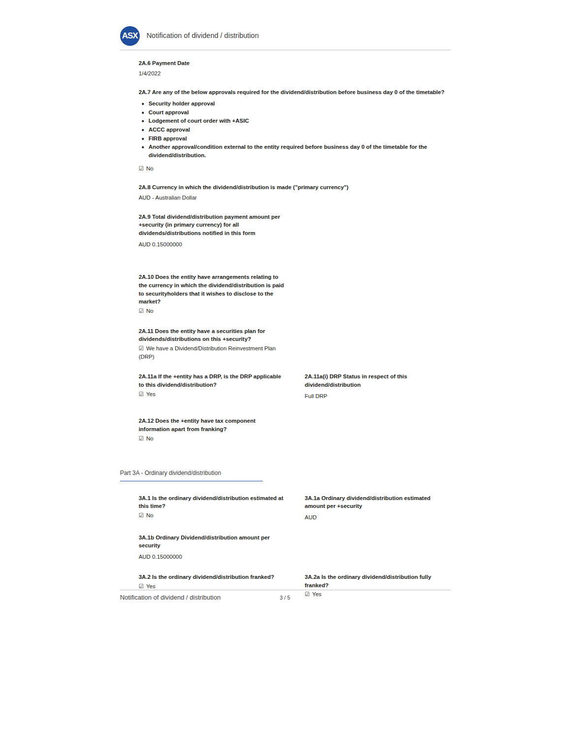ASX
Notification of dividend / distribution
2A.6 Payment Date
1/4/2022
2A.7 Are any of the below approvals required for the dividend/distribution before business day 0 of the timetable?
Security holder approval
Court approval
Lodgement of court order with +ASIC
ACCC approval
FIRB approval
Another approval/condition external to the entity required before business day 0 of the timetable for the dividend/distribution.
☑No
2A.8 Currency in which the dividend/distribution is made ("primary currency")
AUD - Australian Dollar
2A.9 Total dividend/distribution payment amount per +security (in primary currency) for all dividends/distributions notified in this form
AUD 0.15000000
2A.10 Does the entity have arrangements relating to the currency in which the dividend/distribution is paid to securityholders that it wishes to disclose to the market?
☑No
2A.11 Does the entity have a securities plan for dividends/distributions on this +security?
☑We have a Dividend/Distribution Reinvestment Plan (DRP)
2A.11a If the +entity has a DRP, is the DRP applicable to this dividend/distribution?
☑Yes
2A.11a(i) DRP Status in respect of this dividend/distribution
Full DRP
2A.12 Does the +entity have tax component information apart from franking?
☑No
Part 3A - Ordinary dividend/distribution
3A.1 Is the ordinary dividend/distribution estimated at this time?
☑No
3A.1a Ordinary dividend/distribution estimated amount per +security
AUD
3A.1b Ordinary Dividend/distribution amount per security
AUD 0.15000000
3A.2 Is the ordinary dividend/distribution franked?
☑Yes
3A.2a Is the ordinary dividend/distribution fully franked?
☑Yes
Notification of dividend / distribution
3 / 5